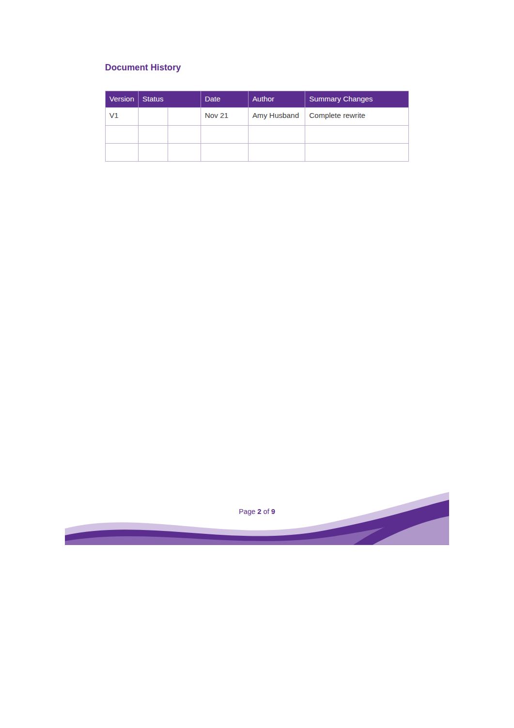Document History
| Version | Status | Date | Author | Summary Changes |
| --- | --- | --- | --- | --- |
| V1 | | | Nov 21 | Amy Husband | Complete rewrite |
Page 2 of 9